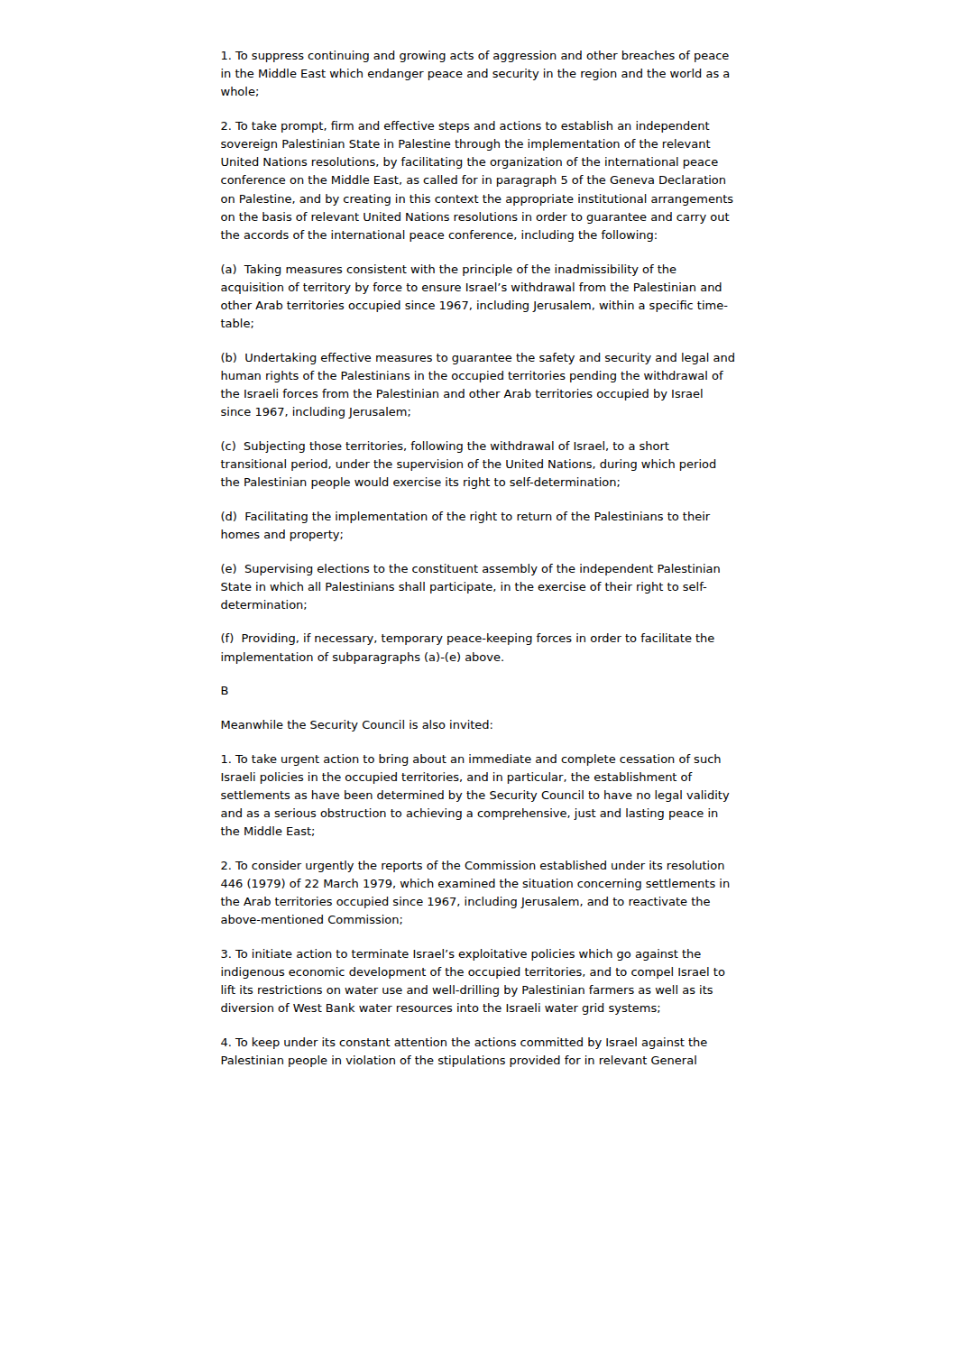1. To suppress continuing and growing acts of aggression and other breaches of peace in the Middle East which endanger peace and security in the region and the world as a whole;
2. To take prompt, firm and effective steps and actions to establish an independent sovereign Palestinian State in Palestine through the implementation of the relevant United Nations resolutions, by facilitating the organization of the international peace conference on the Middle East, as called for in paragraph 5 of the Geneva Declaration on Palestine, and by creating in this context the appropriate institutional arrangements on the basis of relevant United Nations resolutions in order to guarantee and carry out the accords of the international peace conference, including the following:
(a) Taking measures consistent with the principle of the inadmissibility of the acquisition of territory by force to ensure Israel’s withdrawal from the Palestinian and other Arab territories occupied since 1967, including Jerusalem, within a specific time-table;
(b) Undertaking effective measures to guarantee the safety and security and legal and human rights of the Palestinians in the occupied territories pending the withdrawal of the Israeli forces from the Palestinian and other Arab territories occupied by Israel since 1967, including Jerusalem;
(c) Subjecting those territories, following the withdrawal of Israel, to a short transitional period, under the supervision of the United Nations, during which period the Palestinian people would exercise its right to self-determination;
(d) Facilitating the implementation of the right to return of the Palestinians to their homes and property;
(e) Supervising elections to the constituent assembly of the independent Palestinian State in which all Palestinians shall participate, in the exercise of their right to self-determination;
(f) Providing, if necessary, temporary peace-keeping forces in order to facilitate the implementation of subparagraphs (a)-(e) above.
B
Meanwhile the Security Council is also invited:
1. To take urgent action to bring about an immediate and complete cessation of such Israeli policies in the occupied territories, and in particular, the establishment of settlements as have been determined by the Security Council to have no legal validity and as a serious obstruction to achieving a comprehensive, just and lasting peace in the Middle East;
2. To consider urgently the reports of the Commission established under its resolution 446 (1979) of 22 March 1979, which examined the situation concerning settlements in the Arab territories occupied since 1967, including Jerusalem, and to reactivate the above-mentioned Commission;
3. To initiate action to terminate Israel’s exploitative policies which go against the indigenous economic development of the occupied territories, and to compel Israel to lift its restrictions on water use and well-drilling by Palestinian farmers as well as its diversion of West Bank water resources into the Israeli water grid systems;
4. To keep under its constant attention the actions committed by Israel against the Palestinian people in violation of the stipulations provided for in relevant General